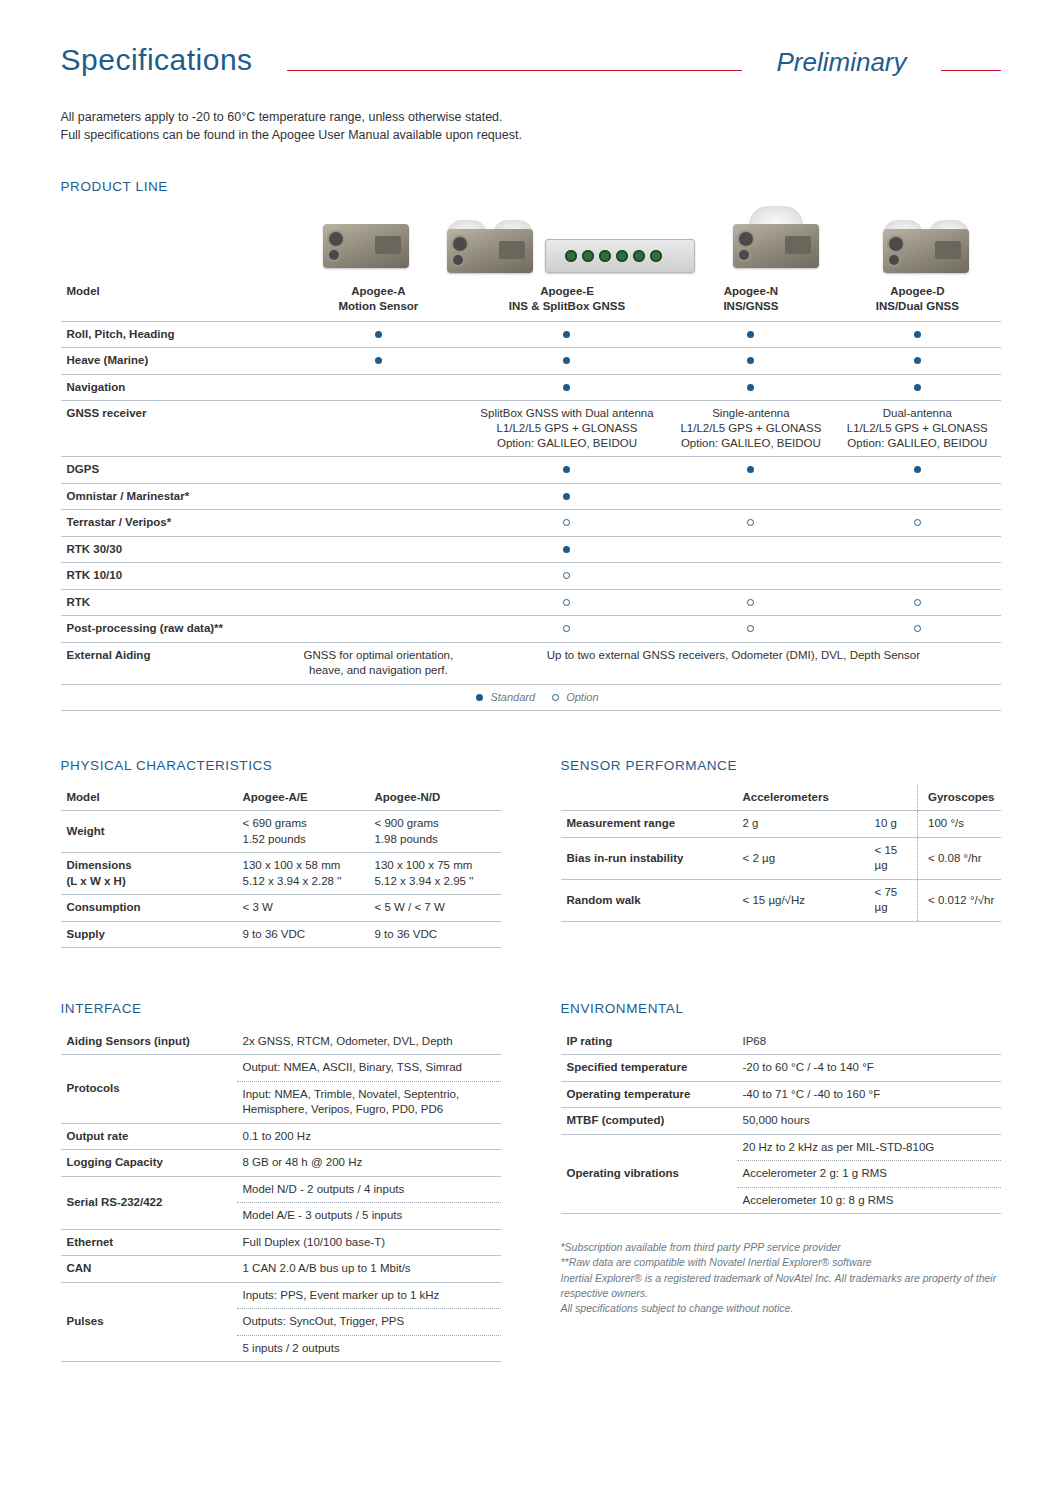Specifications
Preliminary
All parameters apply to -20 to 60°C temperature range, unless otherwise stated.
Full specifications can be found in the Apogee User Manual available upon request.
Product line
| Model | Apogee-A Motion Sensor | Apogee-E INS & SplitBox GNSS | Apogee-N INS/GNSS | Apogee-D INS/Dual GNSS |
| --- | --- | --- | --- | --- |
| Roll, Pitch, Heading | | | | |
| Heave (Marine) | | | | |
| Navigation | | | | |
| GNSS receiver | | SplitBox GNSS with Dual antenna L1/L2/L5 GPS + GLONASS Option: GALILEO, BEIDOU | Single-antenna L1/L2/L5 GPS + GLONASS Option: GALILEO, BEIDOU | Dual-antenna L1/L2/L5 GPS + GLONASS Option: GALILEO, BEIDOU |
| DGPS | | | | |
| Omnistar / Marinestar* | | | | |
| Terrastar / Veripos* | | | | |
| RTK 30/30 | | | | |
| RTK 10/10 | | | | |
| RTK | | | | |
| Post-processing (raw data)** | | | | |
| External Aiding | GNSS for optimal orientation, heave, and navigation perf. | Up to two external GNSS receivers, Odometer (DMI), DVL, Depth Sensor |
| Standard Option |
Physical characteristics
| Model | Apogee-A/E | Apogee-N/D |
| --- | --- | --- |
| Weight | < 690 grams 1.52 pounds | < 900 grams 1.98 pounds |
| Dimensions (L x W x H) | 130 x 100 x 58 mm 5.12 x 3.94 x 2.28 '' | 130 x 100 x 75 mm 5.12 x 3.94 x 2.95 '' |
| Consumption | < 3 W | < 5 W / < 7 W |
| Supply | 9 to 36 VDC | 9 to 36 VDC |
Sensor performance
| | Accelerometers | | Gyroscopes |
| --- | --- | --- | --- |
| Measurement range | 2 g | 10 g | 100 °/s |
| Bias in-run instability | < 2 µg | < 15 µg | < 0.08 °/hr |
| Random walk | < 15 µg/√Hz | < 75 µg | < 0.012 °/√hr |
Interface
| Aiding Sensors (input) | 2x GNSS, RTCM, Odometer, DVL, Depth |
| Protocols | Output: NMEA, ASCII, Binary, TSS, Simrad |
| Input: NMEA, Trimble, Novatel, Septentrio, Hemisphere, Veripos, Fugro, PD0, PD6 |
| Output rate | 0.1 to 200 Hz |
| Logging Capacity | 8 GB or 48 h @ 200 Hz |
| Serial RS-232/422 | Model N/D - 2 outputs / 4 inputs |
| Model A/E - 3 outputs / 5 inputs |
| Ethernet | Full Duplex (10/100 base-T) |
| CAN | 1 CAN 2.0 A/B bus up to 1 Mbit/s |
| Pulses | Inputs: PPS, Event marker up to 1 kHz |
| Outputs: SyncOut, Trigger, PPS |
| 5 inputs / 2 outputs |
Environmental
| IP rating | IP68 |
| Specified temperature | -20 to 60 °C / -4 to 140 °F |
| Operating temperature | -40 to 71 °C / -40 to 160 °F |
| MTBF (computed) | 50,000 hours |
| Operating vibrations | 20 Hz to 2 kHz as per MIL-STD-810G |
| Accelerometer 2 g: 1 g RMS |
| Accelerometer 10 g: 8 g RMS |
*Subscription available from third party PPP service provider
**Raw data are compatible with Novatel Inertial Explorer® software
Inertial Explorer® is a registered trademark of NovAtel Inc. All trademarks are property of their respective owners.
All specifications subject to change without notice.